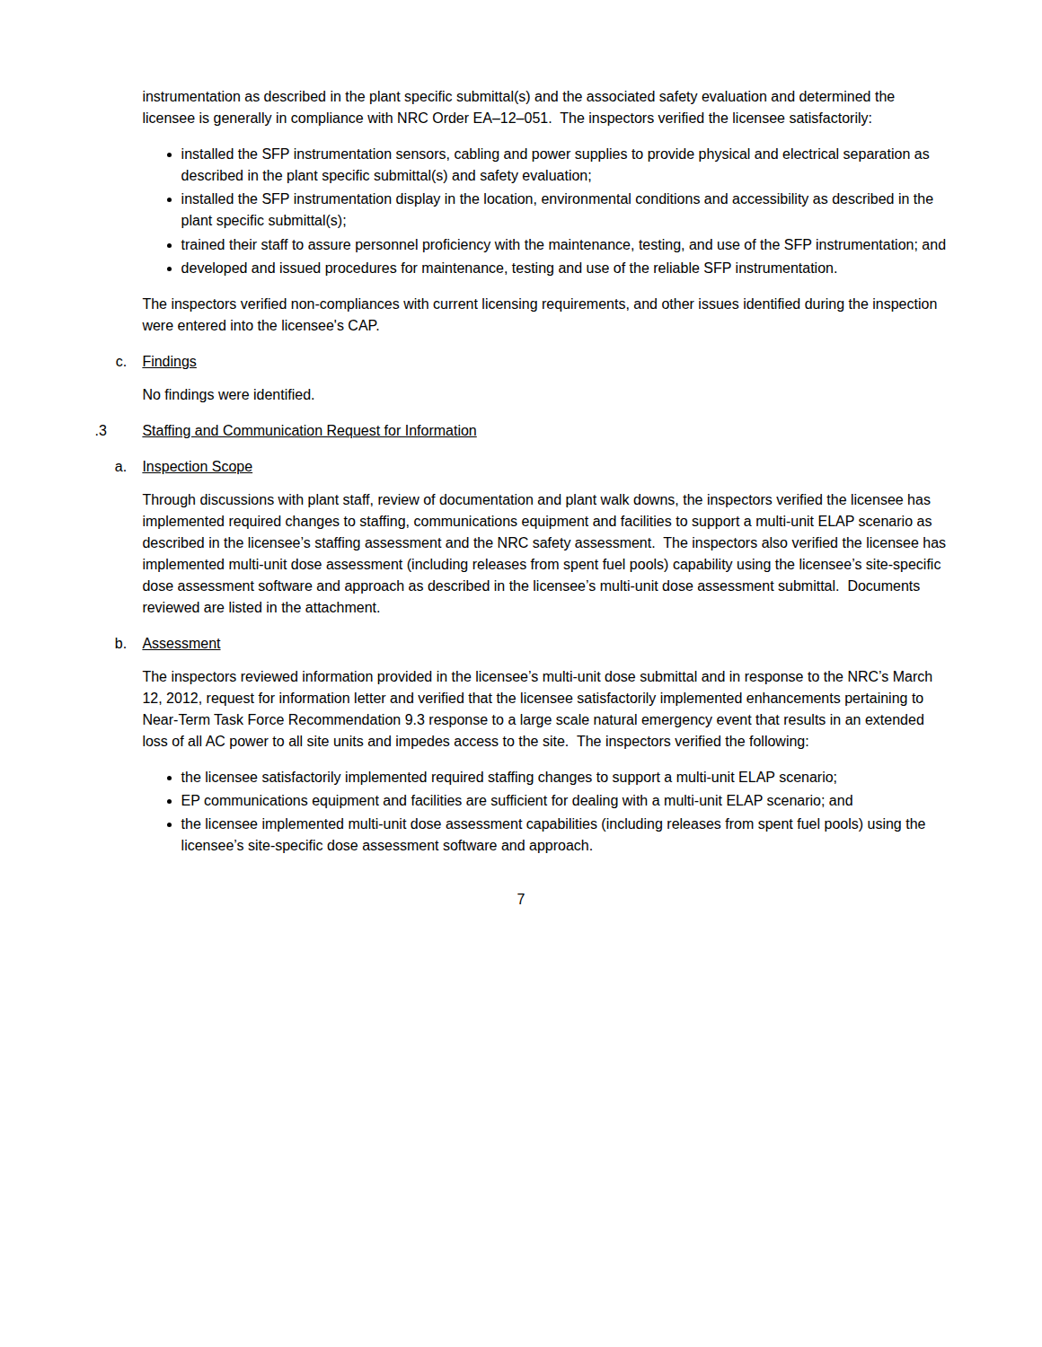instrumentation as described in the plant specific submittal(s) and the associated safety evaluation and determined the licensee is generally in compliance with NRC Order EA–12–051. The inspectors verified the licensee satisfactorily:
installed the SFP instrumentation sensors, cabling and power supplies to provide physical and electrical separation as described in the plant specific submittal(s) and safety evaluation;
installed the SFP instrumentation display in the location, environmental conditions and accessibility as described in the plant specific submittal(s);
trained their staff to assure personnel proficiency with the maintenance, testing, and use of the SFP instrumentation; and
developed and issued procedures for maintenance, testing and use of the reliable SFP instrumentation.
The inspectors verified non-compliances with current licensing requirements, and other issues identified during the inspection were entered into the licensee's CAP.
c. Findings
No findings were identified.
.3 Staffing and Communication Request for Information
a. Inspection Scope
Through discussions with plant staff, review of documentation and plant walk downs, the inspectors verified the licensee has implemented required changes to staffing, communications equipment and facilities to support a multi-unit ELAP scenario as described in the licensee’s staffing assessment and the NRC safety assessment. The inspectors also verified the licensee has implemented multi-unit dose assessment (including releases from spent fuel pools) capability using the licensee’s site-specific dose assessment software and approach as described in the licensee’s multi-unit dose assessment submittal. Documents reviewed are listed in the attachment.
b. Assessment
The inspectors reviewed information provided in the licensee’s multi-unit dose submittal and in response to the NRC’s March 12, 2012, request for information letter and verified that the licensee satisfactorily implemented enhancements pertaining to Near-Term Task Force Recommendation 9.3 response to a large scale natural emergency event that results in an extended loss of all AC power to all site units and impedes access to the site. The inspectors verified the following:
the licensee satisfactorily implemented required staffing changes to support a multi-unit ELAP scenario;
EP communications equipment and facilities are sufficient for dealing with a multi-unit ELAP scenario; and
the licensee implemented multi-unit dose assessment capabilities (including releases from spent fuel pools) using the licensee’s site-specific dose assessment software and approach.
7